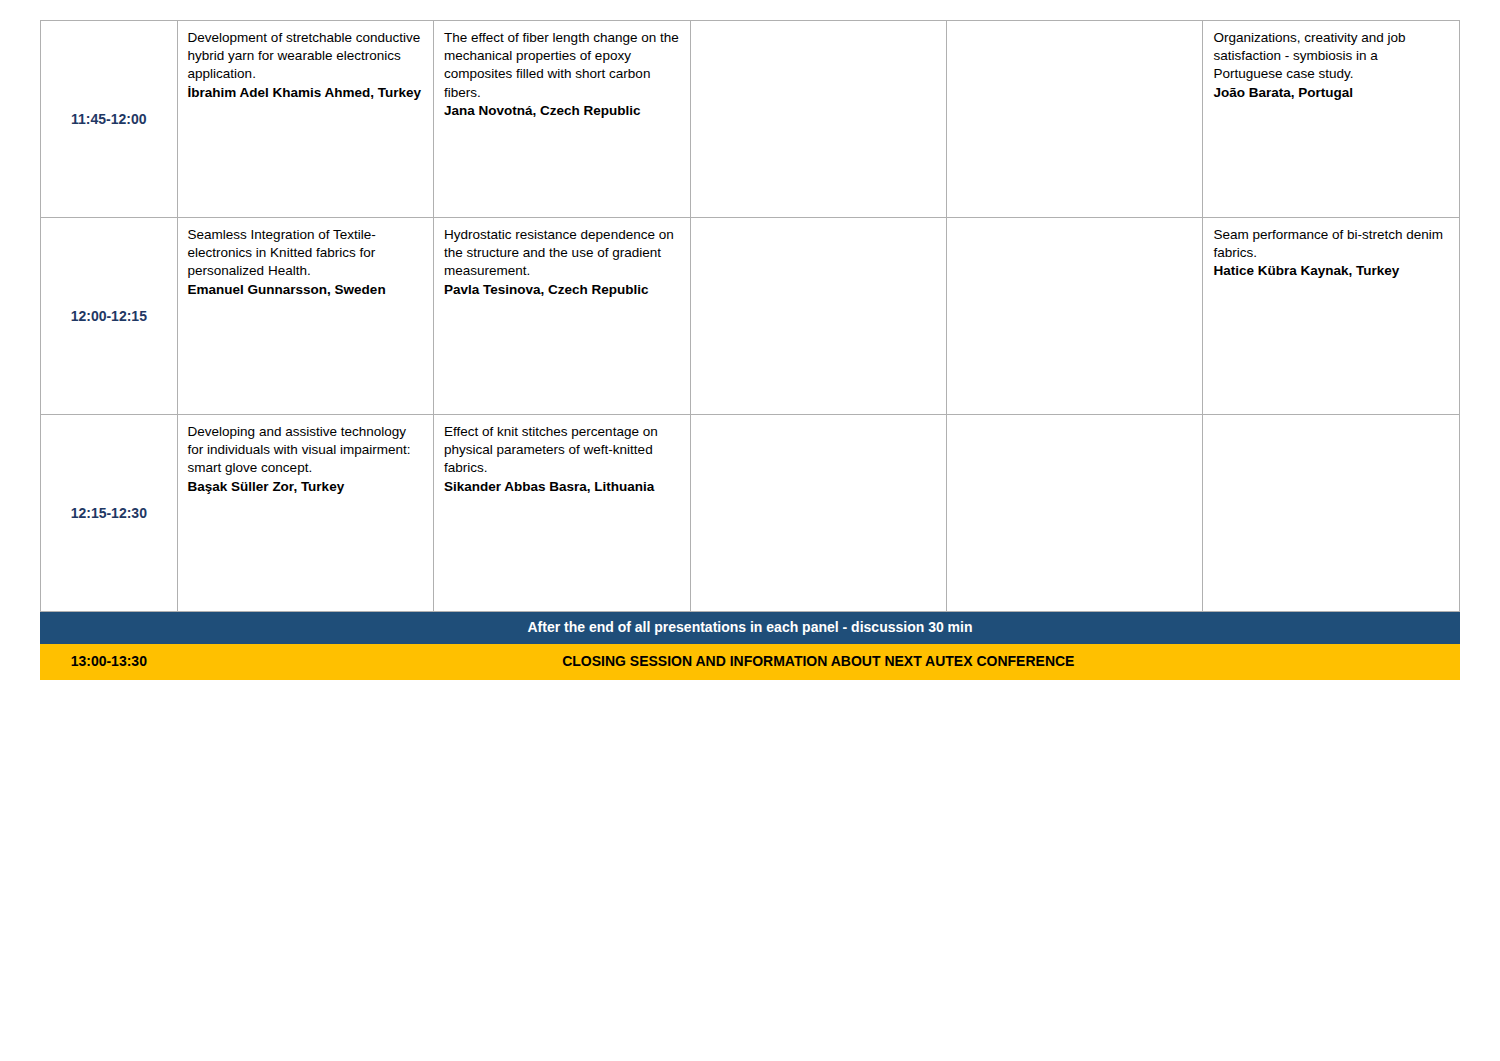| 11:45-12:00 | Development of stretchable conductive hybrid yarn for wearable electronics application. İbrahim Adel Khamis Ahmed, Turkey | The effect of fiber length change on the mechanical properties of epoxy composites filled with short carbon fibers. Jana Novotná, Czech Republic | | | Organizations, creativity and job satisfaction - symbiosis in a Portuguese case study. João Barata, Portugal |
| 12:00-12:15 | Seamless Integration of Textile-electronics in Knitted fabrics for personalized Health. Emanuel Gunnarsson, Sweden | Hydrostatic resistance dependence on the structure and the use of gradient measurement. Pavla Tesinova, Czech Republic | | | Seam performance of bi-stretch denim fabrics. Hatice Kübra Kaynak, Turkey |
| 12:15-12:30 | Developing and assistive technology for individuals with visual impairment: smart glove concept. Başak Süller Zor, Turkey | Effect of knit stitches percentage on physical parameters of weft-knitted fabrics. Sikander Abbas Basra, Lithuania | | | |
| After the end of all presentations in each panel - discussion 30 min |
| 13:00-13:30 | CLOSING SESSION AND INFORMATION ABOUT NEXT AUTEX CONFERENCE |